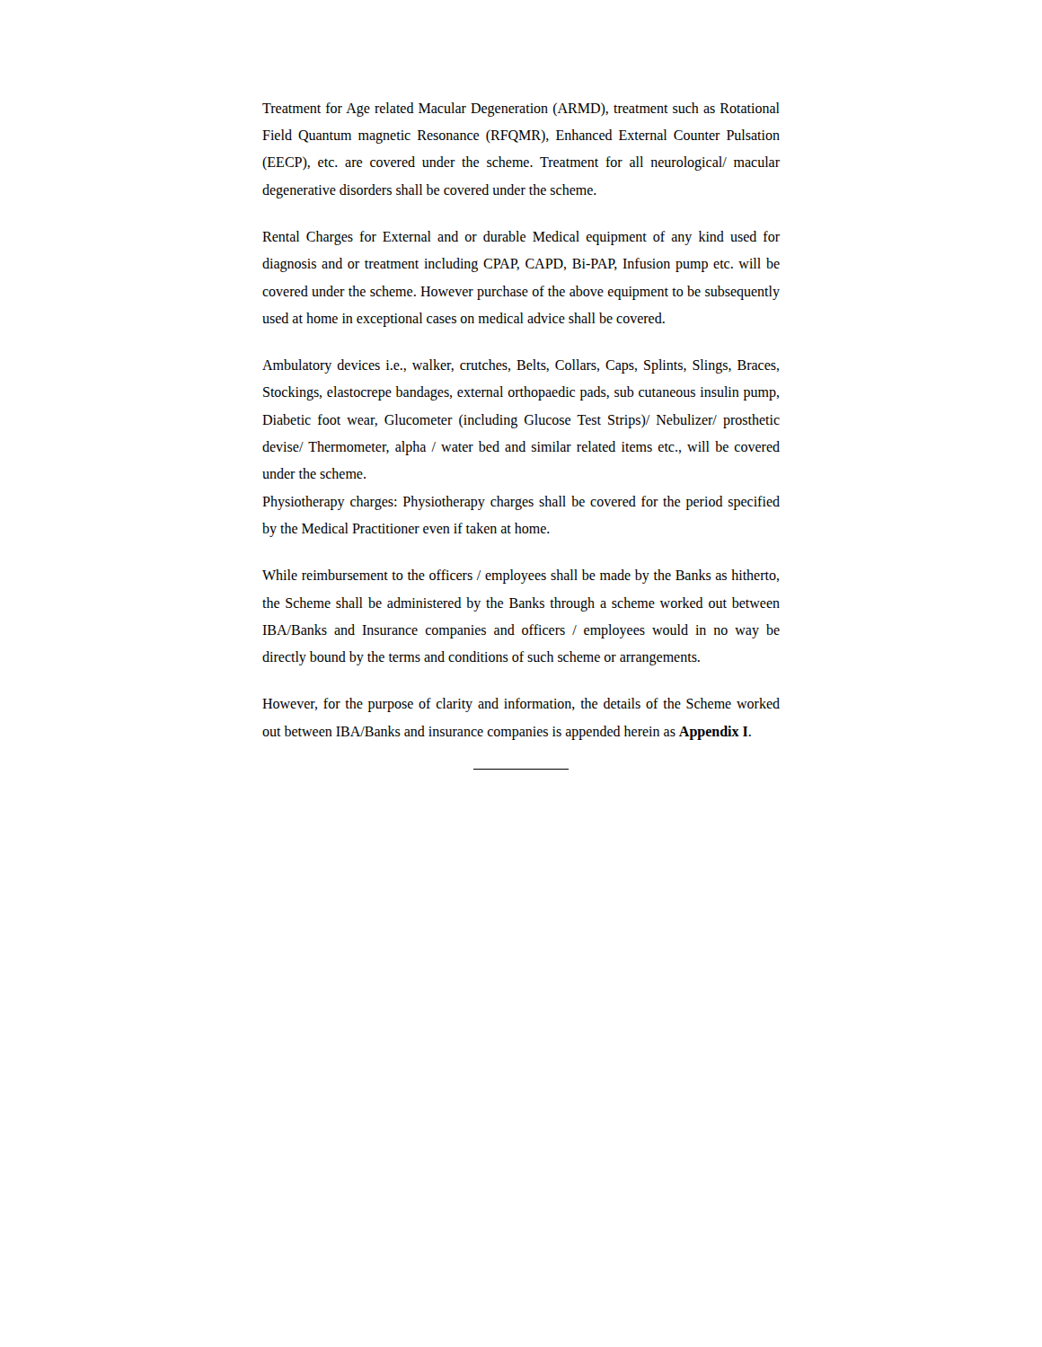Treatment for Age related Macular Degeneration (ARMD), treatment such as Rotational Field Quantum magnetic Resonance (RFQMR), Enhanced External Counter Pulsation (EECP), etc. are covered under the scheme. Treatment for all neurological/ macular degenerative disorders shall be covered under the scheme.
Rental Charges for External and or durable Medical equipment of any kind used for diagnosis and or treatment including CPAP, CAPD, Bi-PAP, Infusion pump etc. will be covered under the scheme. However purchase of the above equipment to be subsequently used at home in exceptional cases on medical advice shall be covered.
Ambulatory devices i.e., walker, crutches, Belts, Collars, Caps, Splints, Slings, Braces, Stockings, elastocrepe bandages, external orthopaedic pads, sub cutaneous insulin pump, Diabetic foot wear, Glucometer (including Glucose Test Strips)/ Nebulizer/ prosthetic devise/ Thermometer, alpha / water bed and similar related items etc., will be covered under the scheme.
Physiotherapy charges: Physiotherapy charges shall be covered for the period specified by the Medical Practitioner even if taken at home.
While reimbursement to the officers / employees shall be made by the Banks as hitherto, the Scheme shall be administered by the Banks through a scheme worked out between IBA/Banks and Insurance companies and officers / employees would in no way be directly bound by the terms and conditions of such scheme or arrangements.
However, for the purpose of clarity and information, the details of the Scheme worked out between IBA/Banks and insurance companies is appended herein as Appendix I.